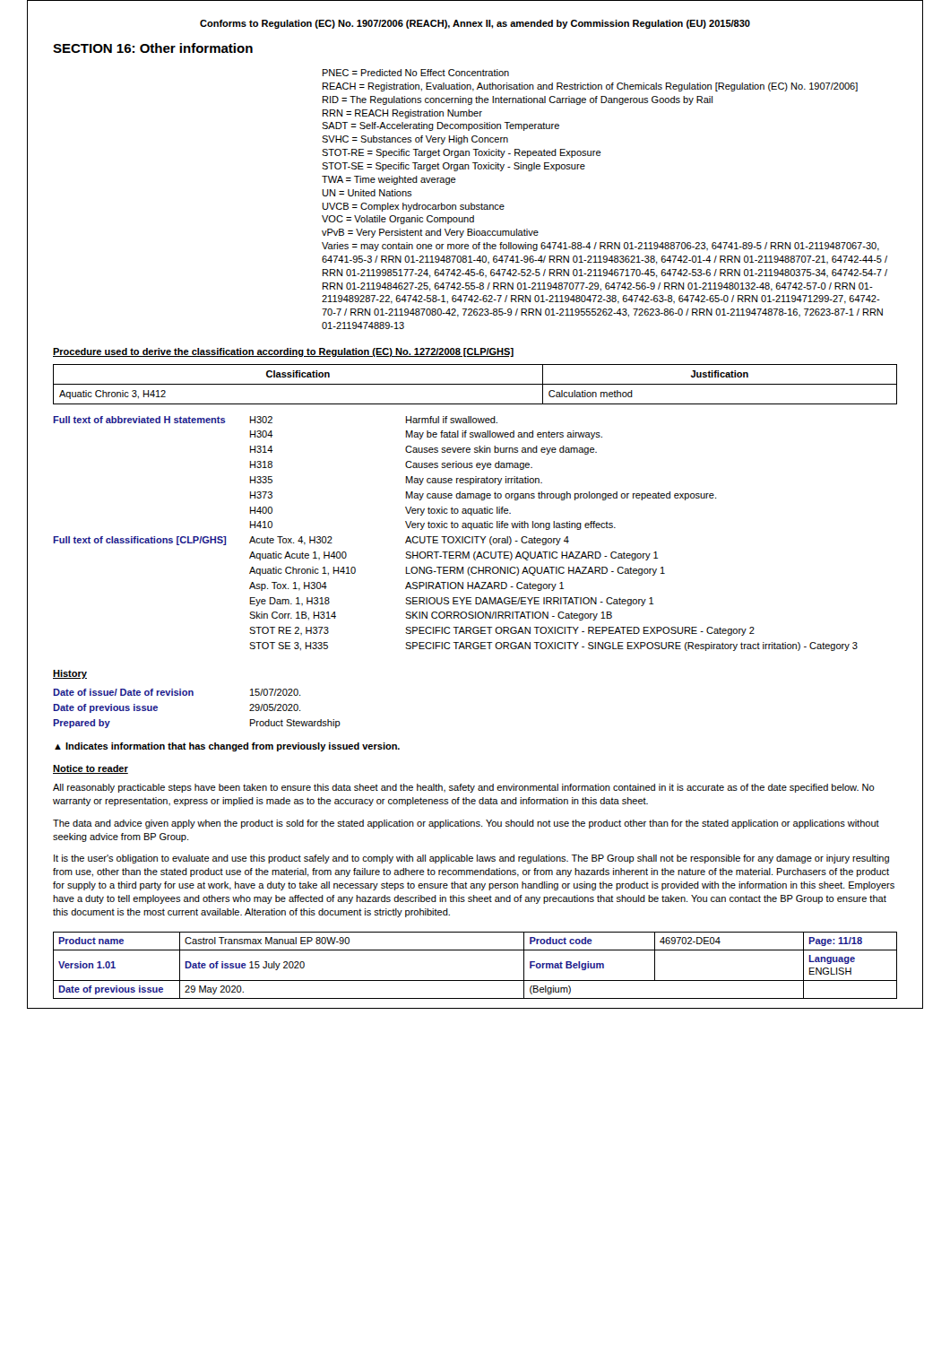Conforms to Regulation (EC) No. 1907/2006 (REACH), Annex II, as amended by Commission Regulation (EU) 2015/830
SECTION 16: Other information
PNEC = Predicted No Effect Concentration
REACH = Registration, Evaluation, Authorisation and Restriction of Chemicals Regulation [Regulation (EC) No. 1907/2006]
RID = The Regulations concerning the International Carriage of Dangerous Goods by Rail
RRN = REACH Registration Number
SADT = Self-Accelerating Decomposition Temperature
SVHC = Substances of Very High Concern
STOT-RE = Specific Target Organ Toxicity - Repeated Exposure
STOT-SE = Specific Target Organ Toxicity - Single Exposure
TWA = Time weighted average
UN = United Nations
UVCB = Complex hydrocarbon substance
VOC = Volatile Organic Compound
vPvB = Very Persistent and Very Bioaccumulative
Varies = may contain one or more of the following 64741-88-4 / RRN 01-2119488706-23, 64741-89-5 / RRN 01-2119487067-30, 64741-95-3 / RRN 01-2119487081-40, 64741-96-4/ RRN 01-2119483621-38, 64742-01-4 / RRN 01-2119488707-21, 64742-44-5 / RRN 01-2119985177-24, 64742-45-6, 64742-52-5 / RRN 01-2119467170-45, 64742-53-6 / RRN 01-2119480375-34, 64742-54-7 / RRN 01-2119484627-25, 64742-55-8 / RRN 01-2119487077-29, 64742-56-9 / RRN 01-2119480132-48, 64742-57-0 / RRN 01-2119489287-22, 64742-58-1, 64742-62-7 / RRN 01-2119480472-38, 64742-63-8, 64742-65-0 / RRN 01-2119471299-27, 64742-70-7 / RRN 01-2119487080-42, 72623-85-9 / RRN 01-2119555262-43, 72623-86-0 / RRN 01-2119474878-16, 72623-87-1 / RRN 01-2119474889-13
Procedure used to derive the classification according to Regulation (EC) No. 1272/2008 [CLP/GHS]
| Classification | Justification |
| --- | --- |
| Aquatic Chronic 3, H412 | Calculation method |
| Full text of abbreviated H statements | H302 | Harmful if swallowed. |
| H304 | May be fatal if swallowed and enters airways. |
| H314 | Causes severe skin burns and eye damage. |
| H318 | Causes serious eye damage. |
| H335 | May cause respiratory irritation. |
| H373 | May cause damage to organs through prolonged or repeated exposure. |
| H400 | Very toxic to aquatic life. |
| H410 | Very toxic to aquatic life with long lasting effects. |
| Full text of classifications [CLP/GHS] | Acute Tox. 4, H302 | ACUTE TOXICITY (oral) - Category 4 |
| Aquatic Acute 1, H400 | SHORT-TERM (ACUTE) AQUATIC HAZARD - Category 1 |
| Aquatic Chronic 1, H410 | LONG-TERM (CHRONIC) AQUATIC HAZARD - Category 1 |
| Asp. Tox. 1, H304 | ASPIRATION HAZARD - Category 1 |
| Eye Dam. 1, H318 | SERIOUS EYE DAMAGE/EYE IRRITATION - Category 1 |
| Skin Corr. 1B, H314 | SKIN CORROSION/IRRITATION - Category 1B |
| STOT RE 2, H373 | SPECIFIC TARGET ORGAN TOXICITY - REPEATED EXPOSURE - Category 2 |
| STOT SE 3, H335 | SPECIFIC TARGET ORGAN TOXICITY - SINGLE EXPOSURE (Respiratory tract irritation) - Category 3 |
History
| Date of issue/ Date of revision | 15/07/2020. |
| Date of previous issue | 29/05/2020. |
| Prepared by | Product Stewardship |
▲ Indicates information that has changed from previously issued version.
Notice to reader
All reasonably practicable steps have been taken to ensure this data sheet and the health, safety and environmental information contained in it is accurate as of the date specified below. No warranty or representation, express or implied is made as to the accuracy or completeness of the data and information in this data sheet.
The data and advice given apply when the product is sold for the stated application or applications. You should not use the product other than for the stated application or applications without seeking advice from BP Group.
It is the user's obligation to evaluate and use this product safely and to comply with all applicable laws and regulations. The BP Group shall not be responsible for any damage or injury resulting from use, other than the stated product use of the material, from any failure to adhere to recommendations, or from any hazards inherent in the nature of the material. Purchasers of the product for supply to a third party for use at work, have a duty to take all necessary steps to ensure that any person handling or using the product is provided with the information in this sheet. Employers have a duty to tell employees and others who may be affected of any hazards described in this sheet and of any precautions that should be taken. You can contact the BP Group to ensure that this document is the most current available. Alteration of this document is strictly prohibited.
| Product name | Castrol Transmax Manual EP 80W-90 | Product code | 469702-DE04 | Page: 11/18 |
| Version 1.01 | Date of issue 15 July 2020 | Format Belgium | | Language ENGLISH |
| Date of previous issue | 29 May 2020. | (Belgium) | |